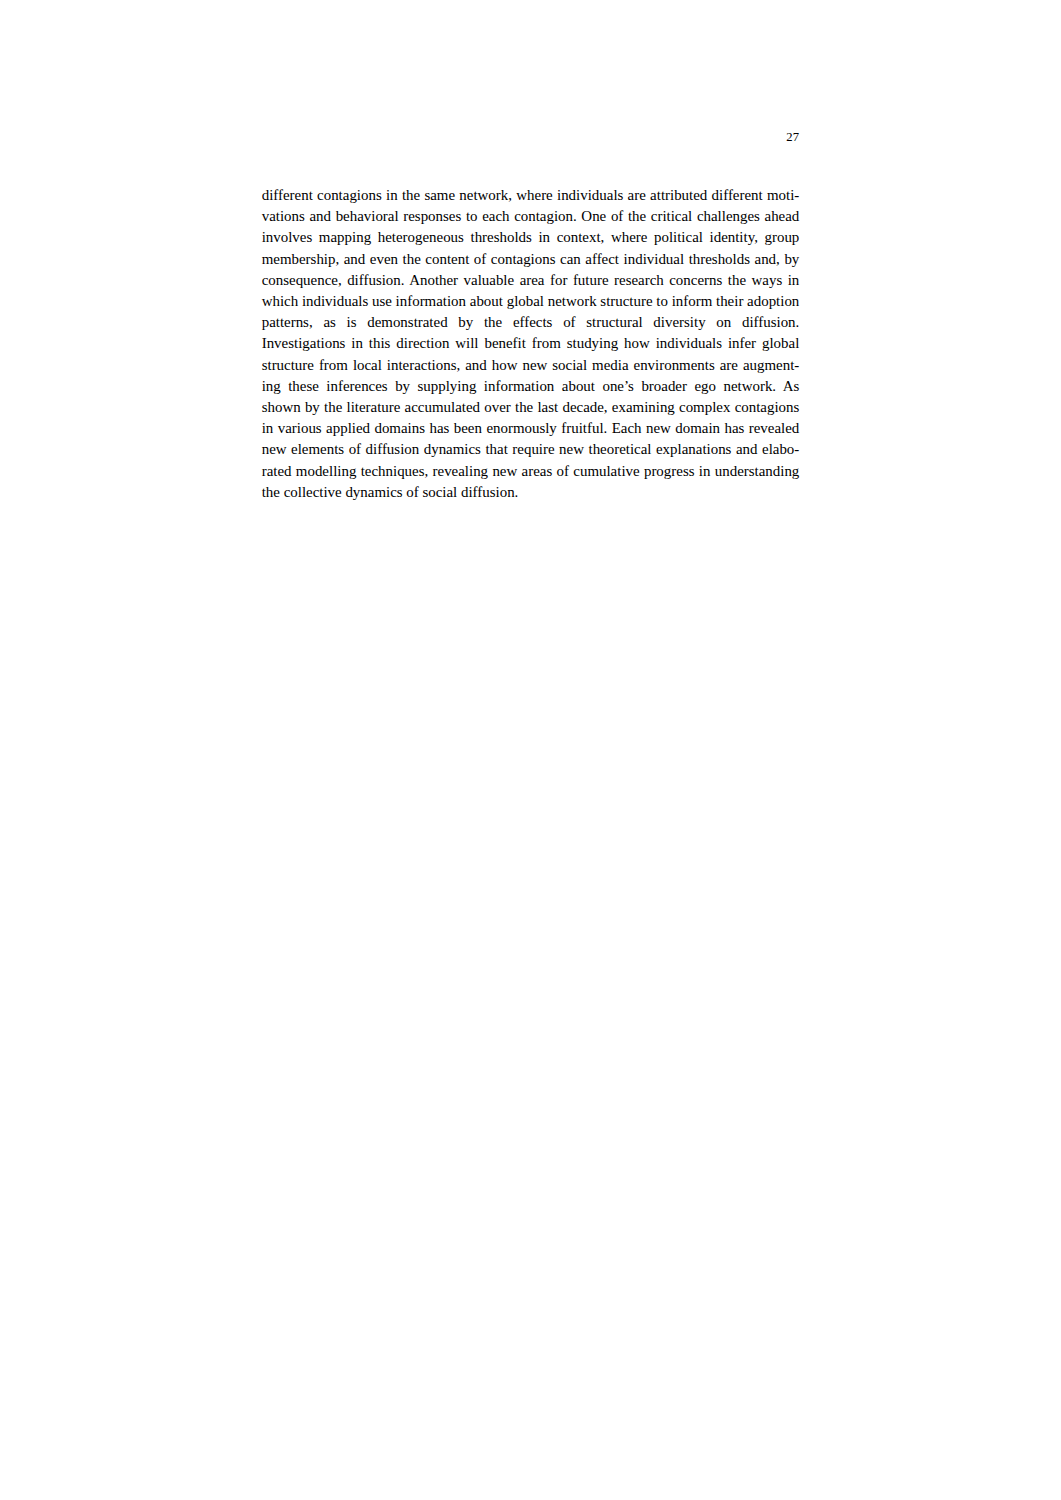27
different contagions in the same network, where individuals are attributed different motivations and behavioral responses to each contagion. One of the critical challenges ahead involves mapping heterogeneous thresholds in context, where political identity, group membership, and even the content of contagions can affect individual thresholds and, by consequence, diffusion. Another valuable area for future research concerns the ways in which individuals use information about global network structure to inform their adoption patterns, as is demonstrated by the effects of structural diversity on diffusion. Investigations in this direction will benefit from studying how individuals infer global structure from local interactions, and how new social media environments are augmenting these inferences by supplying information about one’s broader ego network. As shown by the literature accumulated over the last decade, examining complex contagions in various applied domains has been enormously fruitful. Each new domain has revealed new elements of diffusion dynamics that require new theoretical explanations and elaborated modelling techniques, revealing new areas of cumulative progress in understanding the collective dynamics of social diffusion.